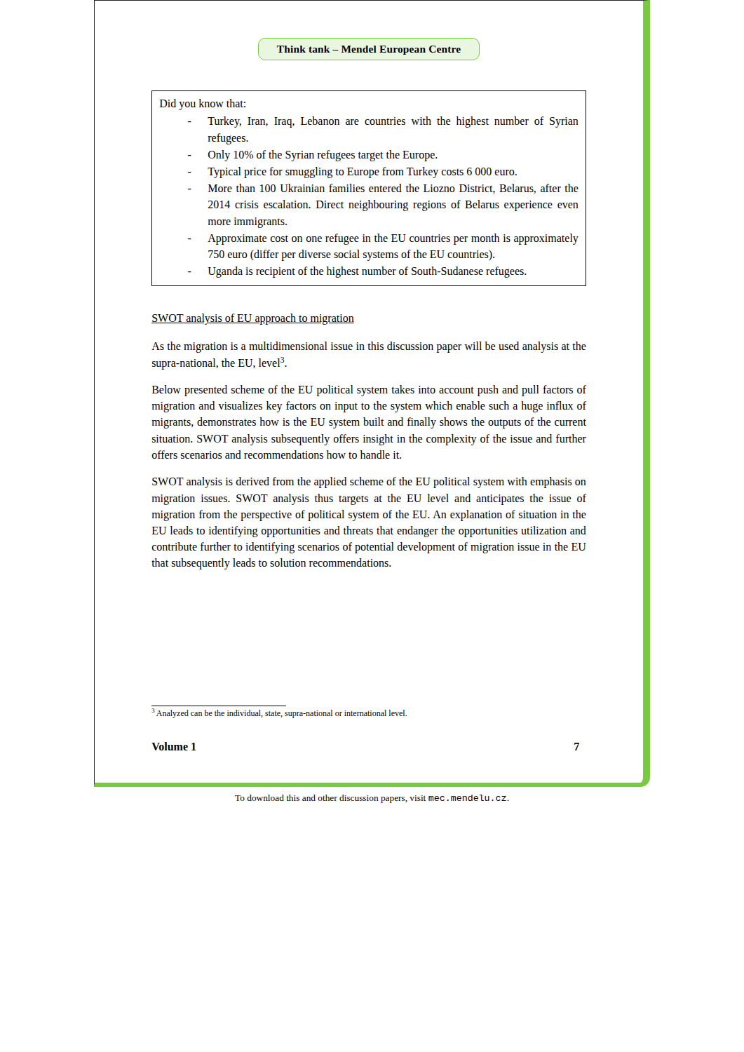Think tank – Mendel European Centre
Did you know that:
Turkey, Iran, Iraq, Lebanon are countries with the highest number of Syrian refugees.
Only 10% of the Syrian refugees target the Europe.
Typical price for smuggling to Europe from Turkey costs 6 000 euro.
More than 100 Ukrainian families entered the Liozno District, Belarus, after the 2014 crisis escalation. Direct neighbouring regions of Belarus experience even more immigrants.
Approximate cost on one refugee in the EU countries per month is approximately 750 euro (differ per diverse social systems of the EU countries).
Uganda is recipient of the highest number of South-Sudanese refugees.
SWOT analysis of EU approach to migration
As the migration is a multidimensional issue in this discussion paper will be used analysis at the supra-national, the EU, level3.
Below presented scheme of the EU political system takes into account push and pull factors of migration and visualizes key factors on input to the system which enable such a huge influx of migrants, demonstrates how is the EU system built and finally shows the outputs of the current situation. SWOT analysis subsequently offers insight in the complexity of the issue and further offers scenarios and recommendations how to handle it.
SWOT analysis is derived from the applied scheme of the EU political system with emphasis on migration issues. SWOT analysis thus targets at the EU level and anticipates the issue of migration from the perspective of political system of the EU. An explanation of situation in the EU leads to identifying opportunities and threats that endanger the opportunities utilization and contribute further to identifying scenarios of potential development of migration issue in the EU that subsequently leads to solution recommendations.
3 Analyzed can be the individual, state, supra-national or international level.
Volume 1 7
To download this and other discussion papers, visit mec.mendelu.cz.